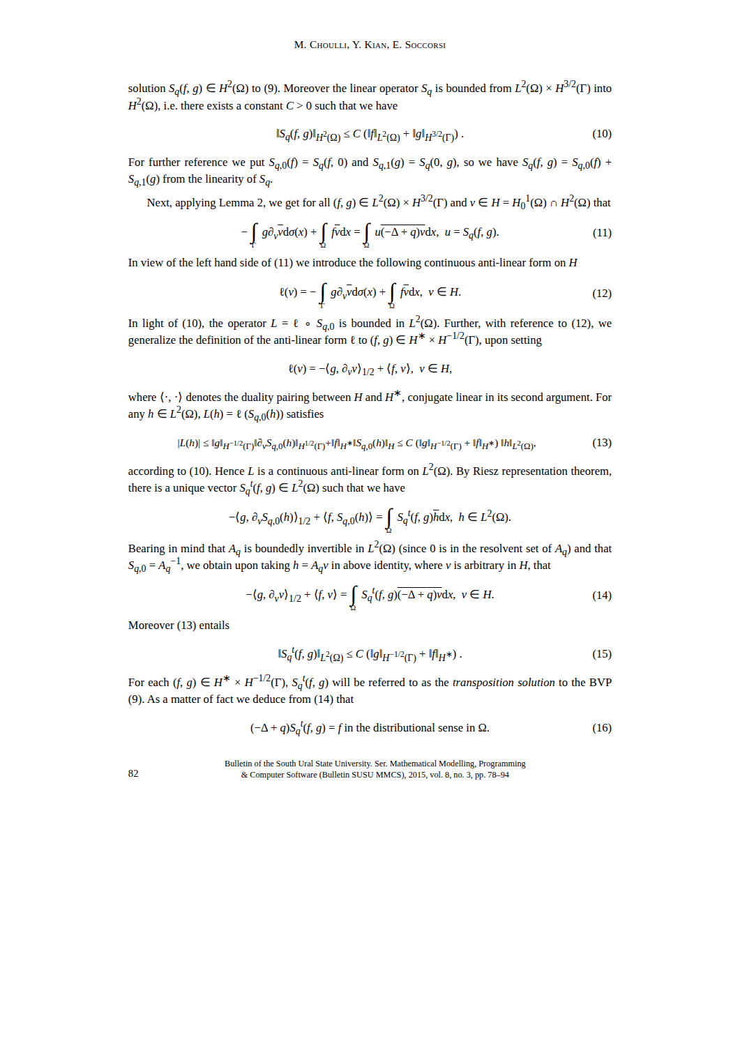M. Choulli, Y. Kian, E. Soccorsi
solution Sq(f, g) ∈ H2(Ω) to (9). Moreover the linear operator Sq is bounded from L2(Ω) × H3/2(Γ) into H2(Ω), i.e. there exists a constant C > 0 such that we have
‖Sq(f, g)‖H2(Ω) ≤ C (‖f‖L2(Ω) + ‖g‖H3/2(Γ)) .
(10)
For further reference we put Sq,0(f) = Sq(f, 0) and Sq,1(g) = Sq(0, g), so we have Sq(f, g) = Sq,0(f) + Sq,1(g) from the linearity of Sq.
Next, applying Lemma 2, we get for all (f, g) ∈ L2(Ω) × H3/2(Γ) and v ∈ H = H01(Ω) ∩ H2(Ω) that
− ∫Γ g∂νvdσ(x) + ∫Ω fvdx = ∫Ω u(−Δ + q)vdx, u = Sq(f, g).
(11)
In view of the left hand side of (11) we introduce the following continuous anti-linear form on H
ℓ(v) = − ∫Γ g∂νvdσ(x) + ∫Ω fvdx, v ∈ H.
(12)
In light of (10), the operator L = ℓ ∘ Sq,0 is bounded in L2(Ω). Further, with reference to (12), we generalize the definition of the anti-linear form ℓ to (f, g) ∈ H∗ × H−1/2(Γ), upon setting
ℓ(v) = −⟨g, ∂νv⟩1/2 + ⟨f, v⟩, v ∈ H,
where ⟨·, ·⟩ denotes the duality pairing between H and H∗, conjugate linear in its second argument. For any h ∈ L2(Ω), L(h) = ℓ (Sq,0(h)) satisfies
|L(h)| ≤ ‖g‖H−1/2(Γ)‖∂νSq,0(h)‖H1/2(Γ)+‖f‖H∗‖Sq,0(h)‖H ≤ C (‖g‖H−1/2(Γ) + ‖f‖H∗) ‖h‖L2(Ω),
(13)
according to (10). Hence L is a continuous anti-linear form on L2(Ω). By Riesz representation theorem, there is a unique vector Sqt(f, g) ∈ L2(Ω) such that we have
−⟨g, ∂νSq,0(h)⟩1/2 + ⟨f, Sq,0(h)⟩ = ∫Ω Sqt(f, g)hdx, h ∈ L2(Ω).
Bearing in mind that Aq is boundedly invertible in L2(Ω) (since 0 is in the resolvent set of Aq) and that Sq,0 = Aq−1, we obtain upon taking h = Aqv in above identity, where v is arbitrary in H, that
−⟨g, ∂νv⟩1/2 + ⟨f, v⟩ = ∫Ω Sqt(f, g)(−Δ + q)vdx, v ∈ H.
(14)
Moreover (13) entails
‖Sqt(f, g)‖L2(Ω) ≤ C (‖g‖H−1/2(Γ) + ‖f‖H∗) .
(15)
For each (f, g) ∈ H∗ × H−1/2(Γ), Sqt(f, g) will be referred to as the transposition solution to the BVP (9). As a matter of fact we deduce from (14) that
(−Δ + q)Sqt(f, g) = f in the distributional sense in Ω.
(16)
82
Bulletin of the South Ural State University. Ser. Mathematical Modelling, Programming
& Computer Software (Bulletin SUSU MMCS), 2015, vol. 8, no. 3, pp. 78–94